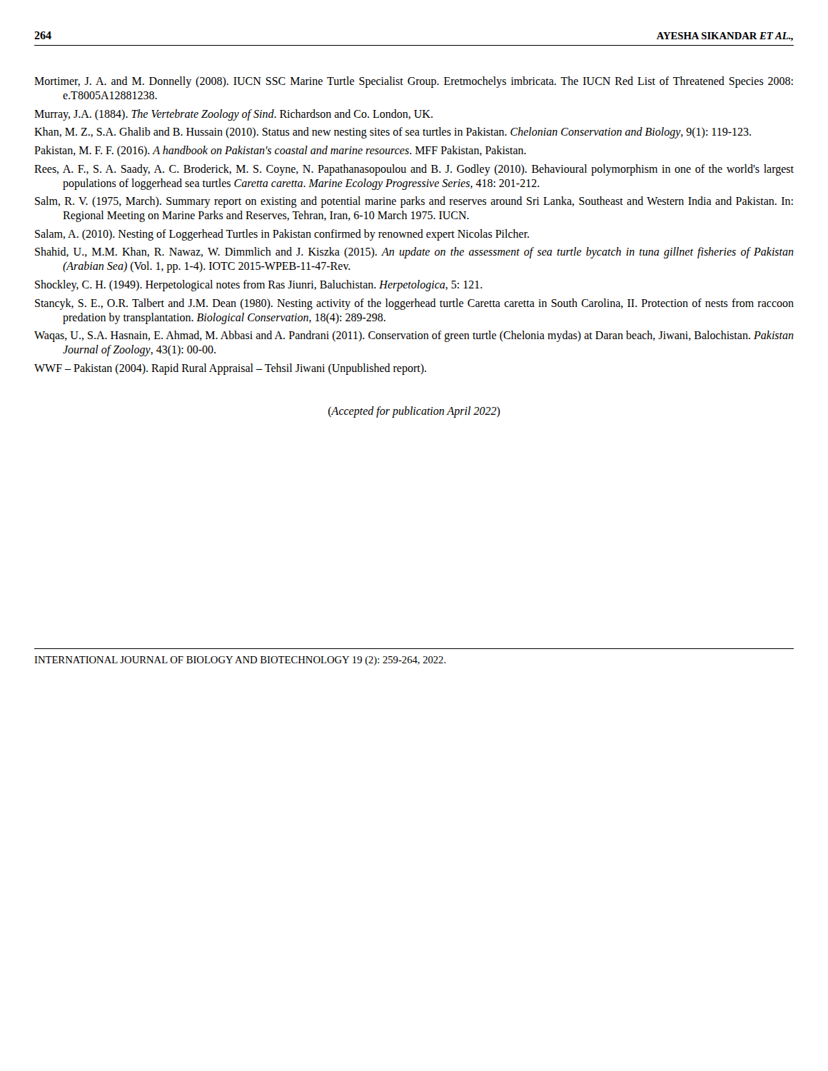264 AYESHA SIKANDAR ET AL.,
Mortimer, J. A. and M. Donnelly (2008). IUCN SSC Marine Turtle Specialist Group. Eretmochelys imbricata. The IUCN Red List of Threatened Species 2008: e.T8005A12881238.
Murray, J.A. (1884). The Vertebrate Zoology of Sind. Richardson and Co. London, UK.
Khan, M. Z., S.A. Ghalib and B. Hussain (2010). Status and new nesting sites of sea turtles in Pakistan. Chelonian Conservation and Biology, 9(1): 119-123.
Pakistan, M. F. F. (2016). A handbook on Pakistan's coastal and marine resources. MFF Pakistan, Pakistan.
Rees, A. F., S. A. Saady, A. C. Broderick, M. S. Coyne, N. Papathanasopoulou and B. J. Godley (2010). Behavioural polymorphism in one of the world's largest populations of loggerhead sea turtles Caretta caretta. Marine Ecology Progressive Series, 418: 201-212.
Salm, R. V. (1975, March). Summary report on existing and potential marine parks and reserves around Sri Lanka, Southeast and Western India and Pakistan. In: Regional Meeting on Marine Parks and Reserves, Tehran, Iran, 6-10 March 1975. IUCN.
Salam, A. (2010). Nesting of Loggerhead Turtles in Pakistan confirmed by renowned expert Nicolas Pilcher.
Shahid, U., M.M. Khan, R. Nawaz, W. Dimmlich and J. Kiszka (2015). An update on the assessment of sea turtle bycatch in tuna gillnet fisheries of Pakistan (Arabian Sea) (Vol. 1, pp. 1-4). IOTC 2015-WPEB-11-47-Rev.
Shockley, C. H. (1949). Herpetological notes from Ras Jiunri, Baluchistan. Herpetologica, 5: 121.
Stancyk, S. E., O.R. Talbert and J.M. Dean (1980). Nesting activity of the loggerhead turtle Caretta caretta in South Carolina, II. Protection of nests from raccoon predation by transplantation. Biological Conservation, 18(4): 289-298.
Waqas, U., S.A. Hasnain, E. Ahmad, M. Abbasi and A. Pandrani (2011). Conservation of green turtle (Chelonia mydas) at Daran beach, Jiwani, Balochistan. Pakistan Journal of Zoology, 43(1): 00-00.
WWF – Pakistan (2004). Rapid Rural Appraisal – Tehsil Jiwani (Unpublished report).
(Accepted for publication April 2022)
INTERNATIONAL JOURNAL OF BIOLOGY AND BIOTECHNOLOGY 19 (2): 259-264, 2022.